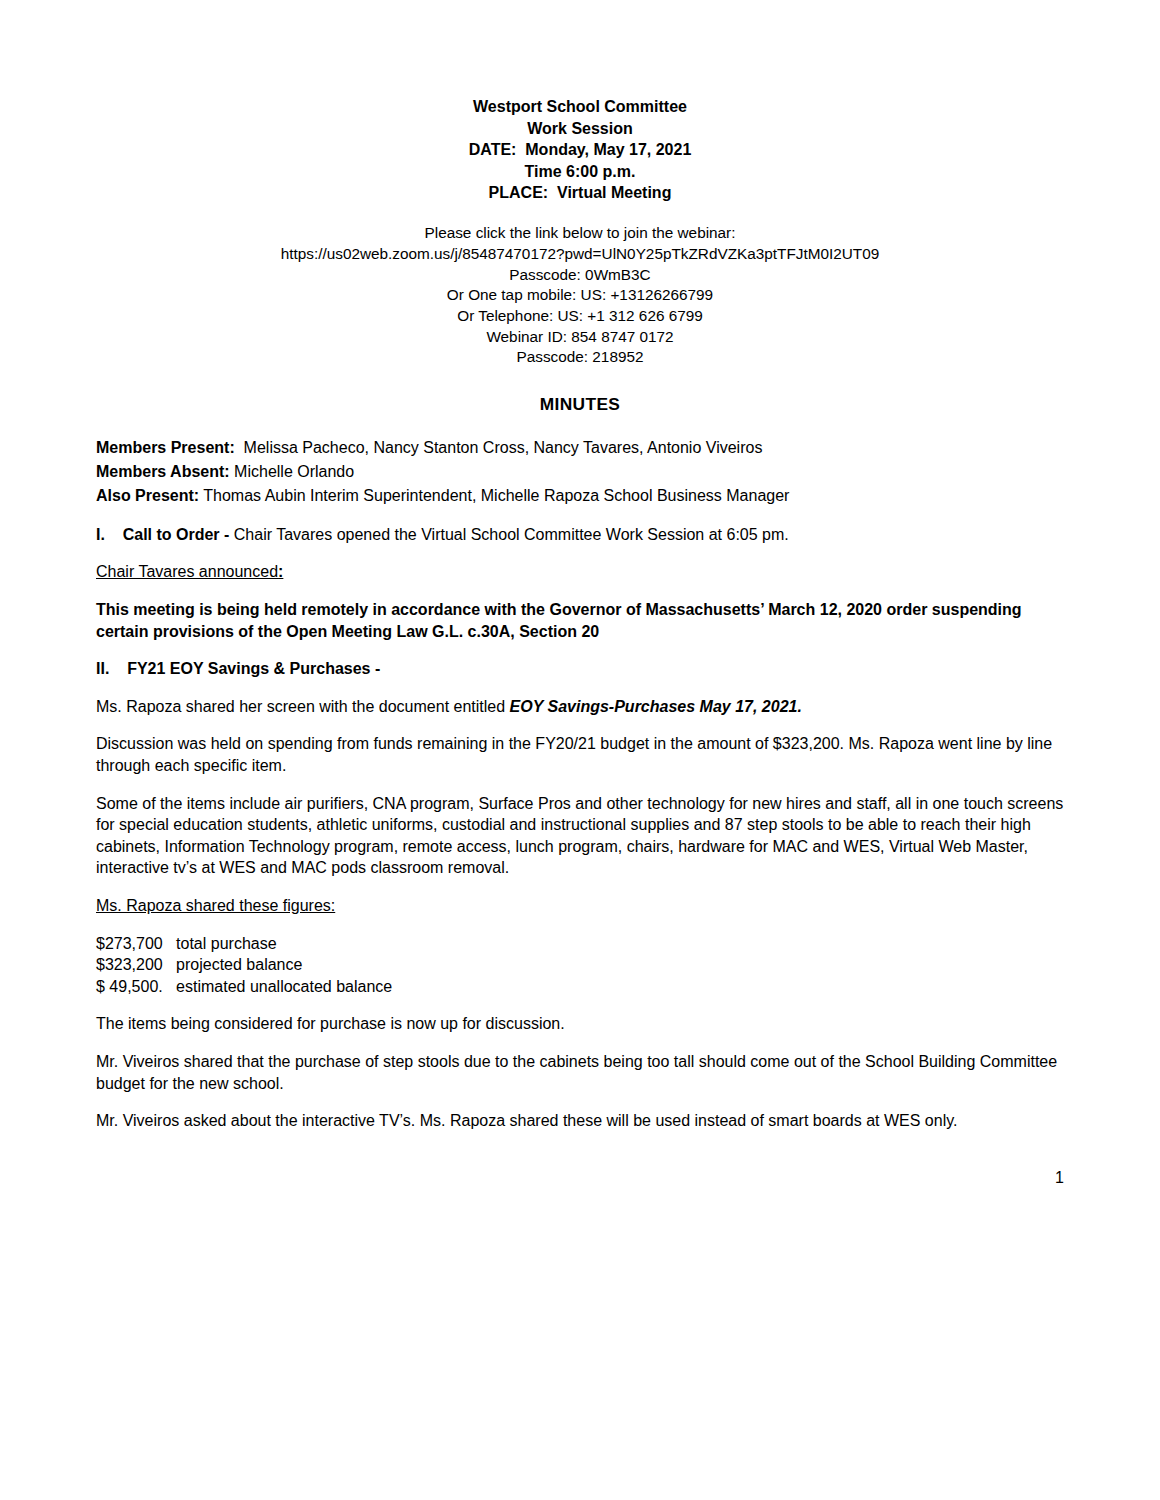Westport School Committee
Work Session
DATE: Monday, May 17, 2021
Time 6:00 p.m.
PLACE: Virtual Meeting
Please click the link below to join the webinar:
https://us02web.zoom.us/j/85487470172?pwd=UlN0Y25pTkZRdVZKa3ptTFJtM0I2UT09
Passcode: 0WmB3C
Or One tap mobile: US: +13126266799
Or Telephone: US: +1 312 626 6799
Webinar ID: 854 8747 0172
Passcode: 218952
MINUTES
Members Present: Melissa Pacheco, Nancy Stanton Cross, Nancy Tavares, Antonio Viveiros
Members Absent: Michelle Orlando
Also Present: Thomas Aubin Interim Superintendent, Michelle Rapoza School Business Manager
I. Call to Order - Chair Tavares opened the Virtual School Committee Work Session at 6:05 pm.
Chair Tavares announced:
This meeting is being held remotely in accordance with the Governor of Massachusetts’ March 12, 2020 order suspending certain provisions of the Open Meeting Law G.L. c.30A, Section 20
II. FY21 EOY Savings & Purchases -
Ms. Rapoza shared her screen with the document entitled EOY Savings-Purchases May 17, 2021.
Discussion was held on spending from funds remaining in the FY20/21 budget in the amount of $323,200. Ms. Rapoza went line by line through each specific item.
Some of the items include air purifiers, CNA program, Surface Pros and other technology for new hires and staff, all in one touch screens for special education students, athletic uniforms, custodial and instructional supplies and 87 step stools to be able to reach their high cabinets, Information Technology program, remote access, lunch program, chairs, hardware for MAC and WES, Virtual Web Master, interactive tv’s at WES and MAC pods classroom removal.
Ms. Rapoza shared these figures:
$273,700 total purchase
$323,200 projected balance
$ 49,500. estimated unallocated balance
The items being considered for purchase is now up for discussion.
Mr. Viveiros shared that the purchase of step stools due to the cabinets being too tall should come out of the School Building Committee budget for the new school.
Mr. Viveiros asked about the interactive TV’s. Ms. Rapoza shared these will be used instead of smart boards at WES only.
1